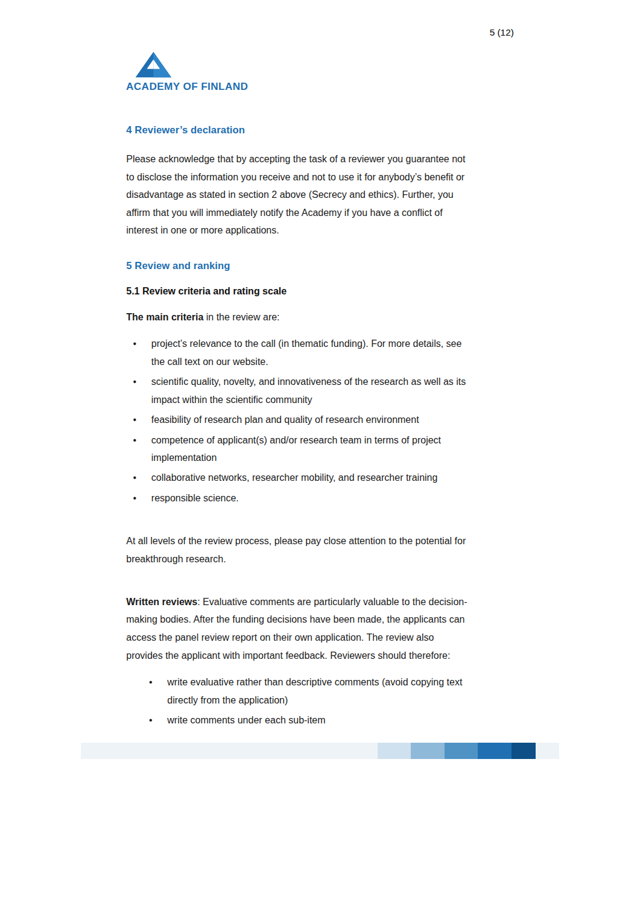5 (12)
Academy of Finland ACADEMY OF FINLAND
4 Reviewer’s declaration
Please acknowledge that by accepting the task of a reviewer you guarantee not to disclose the information you receive and not to use it for anybody’s benefit or disadvantage as stated in section 2 above (Secrecy and ethics). Further, you affirm that you will immediately notify the Academy if you have a conflict of interest in one or more applications.
5 Review and ranking
5.1 Review criteria and rating scale
The main criteria in the review are:
project’s relevance to the call (in thematic funding). For more details, see the call text on our website.
scientific quality, novelty, and innovativeness of the research as well as its impact within the scientific community
feasibility of research plan and quality of research environment
competence of applicant(s) and/or research team in terms of project implementation
collaborative networks, researcher mobility, and researcher training
responsible science.
At all levels of the review process, please pay close attention to the potential for breakthrough research.
Written reviews: Evaluative comments are particularly valuable to the decision-making bodies. After the funding decisions have been made, the applicants can access the panel review report on their own application. The review also provides the applicant with important feedback. Reviewers should therefore:
write evaluative rather than descriptive comments (avoid copying text directly from the application)
write comments under each sub-item